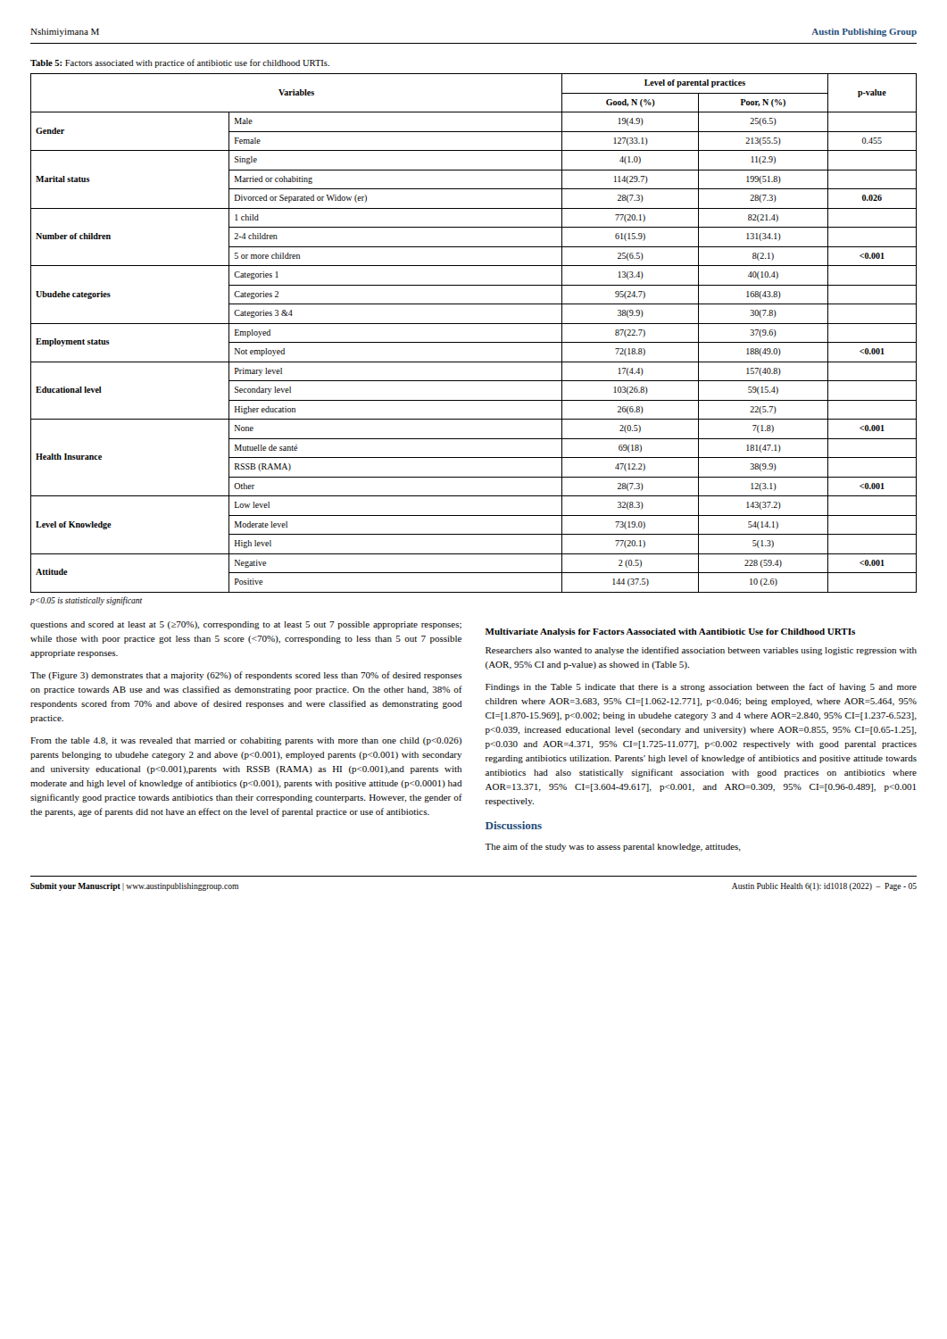Nshimiyimana M
Austin Publishing Group
Table 5: Factors associated with practice of antibiotic use for childhood URTIs.
| Variables | Level of parental practices | p-value |
| --- | --- | --- |
| Good, N (%) | Poor, N (%) |
| Gender | Male | 19(4.9) | 25(6.5) | |
| Female | 127(33.1) | 213(55.5) | 0.455 |
| Marital status | Single | 4(1.0) | 11(2.9) | |
| Married or cohabiting | 114(29.7) | 199(51.8) | |
| Divorced or Separated or Widow (er) | 28(7.3) | 28(7.3) | 0.026 |
| Number of children | 1 child | 77(20.1) | 82(21.4) | |
| 2-4 children | 61(15.9) | 131(34.1) | |
| 5 or more children | 25(6.5) | 8(2.1) | <0.001 |
| Ubudehe categories | Categories 1 | 13(3.4) | 40(10.4) | |
| Categories 2 | 95(24.7) | 168(43.8) | |
| Categories 3 &4 | 38(9.9) | 30(7.8) | |
| Employment status | Employed | 87(22.7) | 37(9.6) | |
| Not employed | 72(18.8) | 188(49.0) | <0.001 |
| Educational level | Primary level | 17(4.4) | 157(40.8) | |
| Secondary level | 103(26.8) | 59(15.4) | |
| Higher education | 26(6.8) | 22(5.7) | |
| Health Insurance | None | 2(0.5) | 7(1.8) | <0.001 |
| Mutuelle de santé | 69(18) | 181(47.1) | |
| RSSB (RAMA) | 47(12.2) | 38(9.9) | |
| Other | 28(7.3) | 12(3.1) | <0.001 |
| Level of Knowledge | Low level | 32(8.3) | 143(37.2) | |
| Moderate level | 73(19.0) | 54(14.1) | |
| High level | 77(20.1) | 5(1.3) | |
| Attitude | Negative | 2 (0.5) | 228 (59.4) | <0.001 |
| Positive | 144 (37.5) | 10 (2.6) | |
p<0.05 is statistically significant
questions and scored at least at 5 (≥70%), corresponding to at least 5 out 7 possible appropriate responses; while those with poor practice got less than 5 score (<70%), corresponding to less than 5 out 7 possible appropriate responses.
The (Figure 3) demonstrates that a majority (62%) of respondents scored less than 70% of desired responses on practice towards AB use and was classified as demonstrating poor practice. On the other hand, 38% of respondents scored from 70% and above of desired responses and were classified as demonstrating good practice.
From the table 4.8, it was revealed that married or cohabiting parents with more than one child (p<0.026) parents belonging to ubudehe category 2 and above (p<0.001), employed parents (p<0.001) with secondary and university educational (p<0.001),parents with RSSB (RAMA) as HI (p<0.001),and parents with moderate and high level of knowledge of antibiotics (p<0.001), parents with positive attitude (p<0.0001) had significantly good practice towards antibiotics than their corresponding counterparts. However, the gender of the parents, age of parents did not have an effect on the level of parental practice or use of antibiotics.
Multivariate Analysis for Factors Aassociated with Aantibiotic Use for Childhood URTIs
Researchers also wanted to analyse the identified association between variables using logistic regression with (AOR, 95% CI and p-value) as showed in (Table 5).
Findings in the Table 5 indicate that there is a strong association between the fact of having 5 and more children where AOR=3.683, 95% CI=[1.062-12.771], p<0.046; being employed, where AOR=5.464, 95% CI=[1.870-15.969], p<0.002; being in ubudehe category 3 and 4 where AOR=2.840, 95% CI=[1.237-6.523], p<0.039, increased educational level (secondary and university) where AOR=0.855, 95% CI=[0.65-1.25], p<0.030 and AOR=4.371, 95% CI=[1.725-11.077], p<0.002 respectively with good parental practices regarding antibiotics utilization. Parents' high level of knowledge of antibiotics and positive attitude towards antibiotics had also statistically significant association with good practices on antibiotics where AOR=13.371, 95% CI=[3.604-49.617], p<0.001, and ARO=0.309, 95% CI=[0.96-0.489], p<0.001 respectively.
Discussions
The aim of the study was to assess parental knowledge, attitudes,
Submit your Manuscript | www.austinpublishinggroup.com
Austin Public Health 6(1): id1018 (2022) – Page - 05